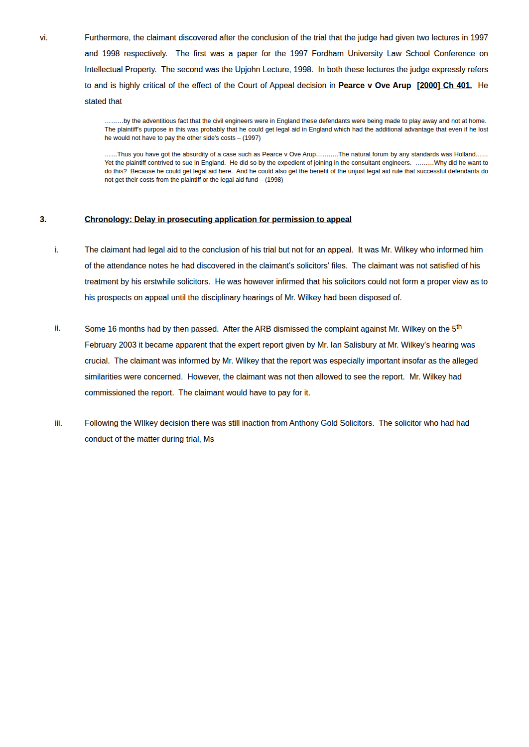vi.
Furthermore, the claimant discovered after the conclusion of the trial that the judge had given two lectures in 1997 and 1998 respectively. The first was a paper for the 1997 Fordham University Law School Conference on Intellectual Property. The second was the Upjohn Lecture, 1998. In both these lectures the judge expressly refers to and is highly critical of the effect of the Court of Appeal decision in Pearce v Ove Arup [2000] Ch 401. He stated that
………by the adventitious fact that the civil engineers were in England these defendants were being made to play away and not at home. The plaintiff's purpose in this was probably that he could get legal aid in England which had the additional advantage that even if he lost he would not have to pay the other side's costs – (1997)
……Thus you have got the absurdity of a case such as Pearce v Ove Arup………..The natural forum by any standards was Holland……Yet the plaintiff contrived to sue in England. He did so by the expedient of joining in the consultant engineers. ………Why did he want to do this? Because he could get legal aid here. And he could also get the benefit of the unjust legal aid rule that successful defendants do not get their costs from the plaintiff or the legal aid fund – (1998)
3.
Chronology: Delay in prosecuting application for permission to appeal
i.
The claimant had legal aid to the conclusion of his trial but not for an appeal. It was Mr. Wilkey who informed him of the attendance notes he had discovered in the claimant's solicitors' files. The claimant was not satisfied of his treatment by his erstwhile solicitors. He was however infirmed that his solicitors could not form a proper view as to his prospects on appeal until the disciplinary hearings of Mr. Wilkey had been disposed of.
ii.
Some 16 months had by then passed. After the ARB dismissed the complaint against Mr. Wilkey on the 5th February 2003 it became apparent that the expert report given by Mr. Ian Salisbury at Mr. Wilkey's hearing was crucial. The claimant was informed by Mr. Wilkey that the report was especially important insofar as the alleged similarities were concerned. However, the claimant was not then allowed to see the report. Mr. Wilkey had commissioned the report. The claimant would have to pay for it.
iii.
Following the WIlkey decision there was still inaction from Anthony Gold Solicitors. The solicitor who had had conduct of the matter during trial, Ms